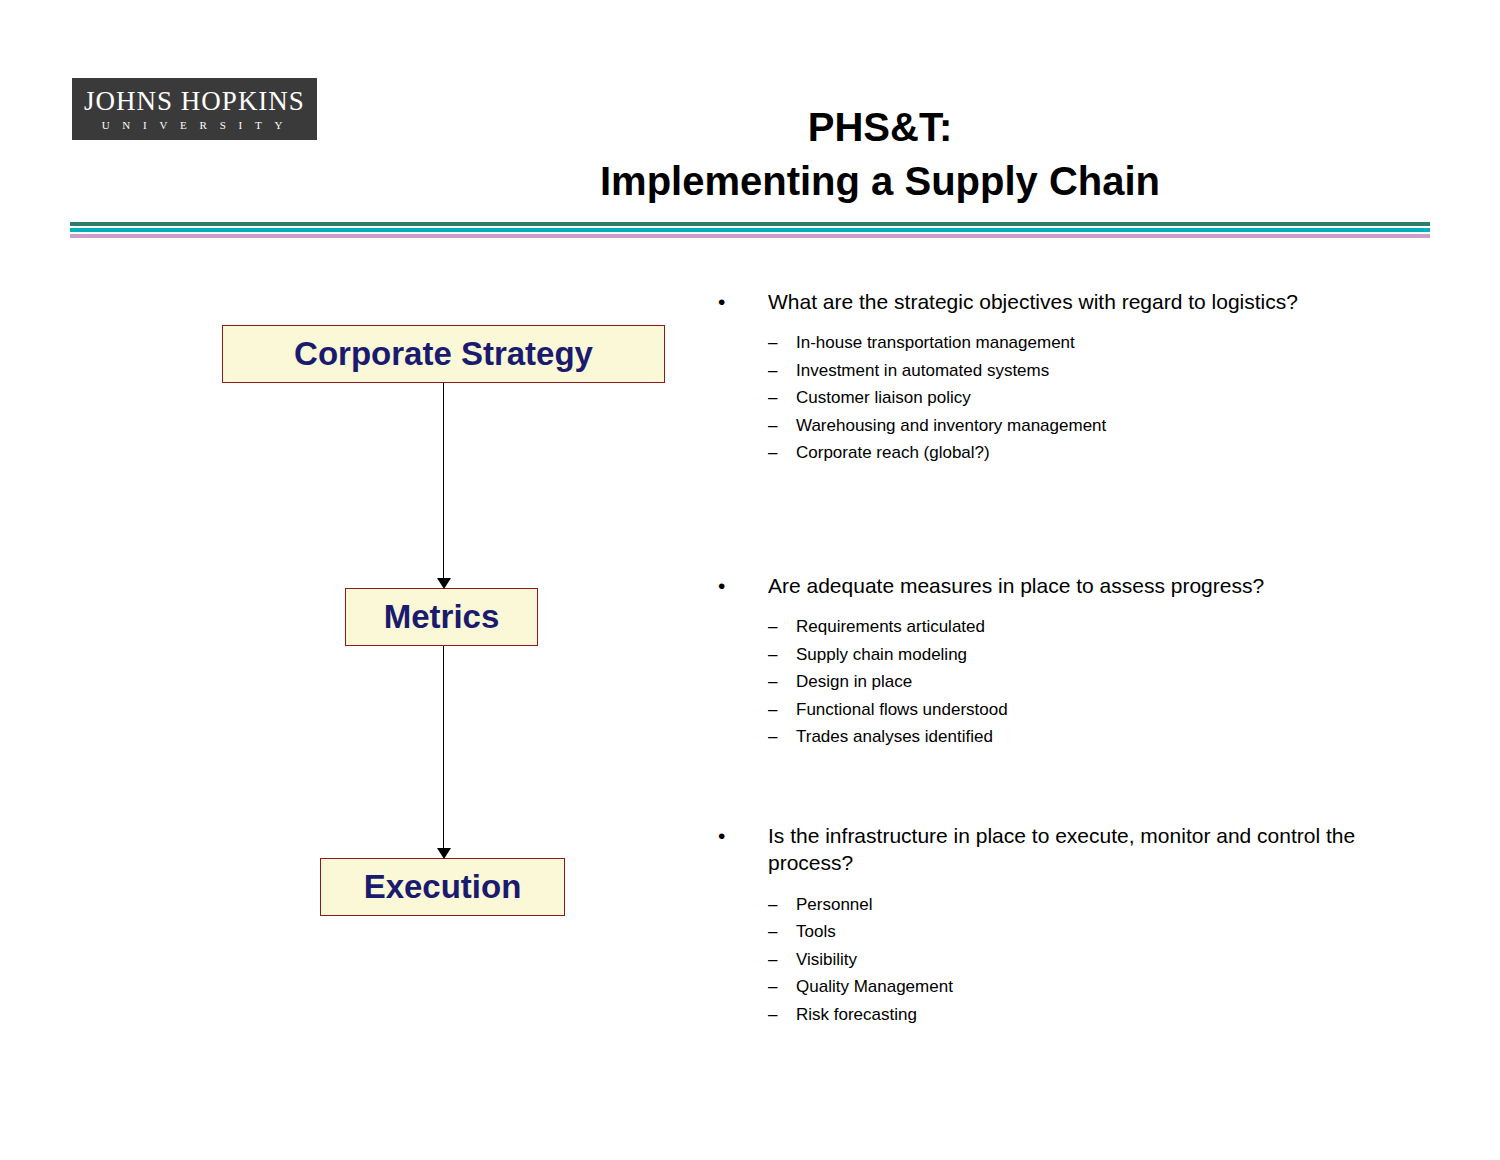JOHNS HOPKINS
U N I V E R S I T Y
PHS&T:
Implementing a Supply Chain
Corporate Strategy
Metrics
Execution
•What are the strategic objectives with regard to logistics?
–In-house transportation management
–Investment in automated systems
–Customer liaison policy
–Warehousing and inventory management
–Corporate reach (global?)
•Are adequate measures in place to assess progress?
–Requirements articulated
–Supply chain modeling
–Design in place
–Functional flows understood
–Trades analyses identified
•Is the infrastructure in place to execute, monitor and control the process?
–Personnel
–Tools
–Visibility
–Quality Management
–Risk forecasting